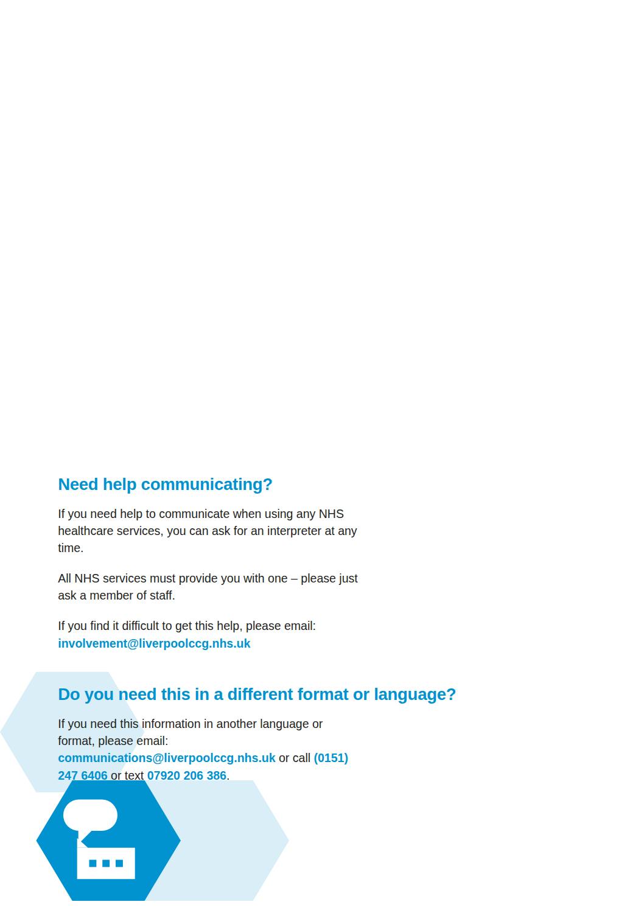Need help communicating?
If you need help to communicate when using any NHS healthcare services, you can ask for an interpreter at any time.
All NHS services must provide you with one – please just ask a member of staff.
If you find it difficult to get this help, please email:
involvement@liverpoolccg.nhs.uk
Do you need this in a different format or language?
If you need this information in another language or format, please email: communications@liverpoolccg.nhs.uk or call (0151) 247 6406 or text 07920 206 386.